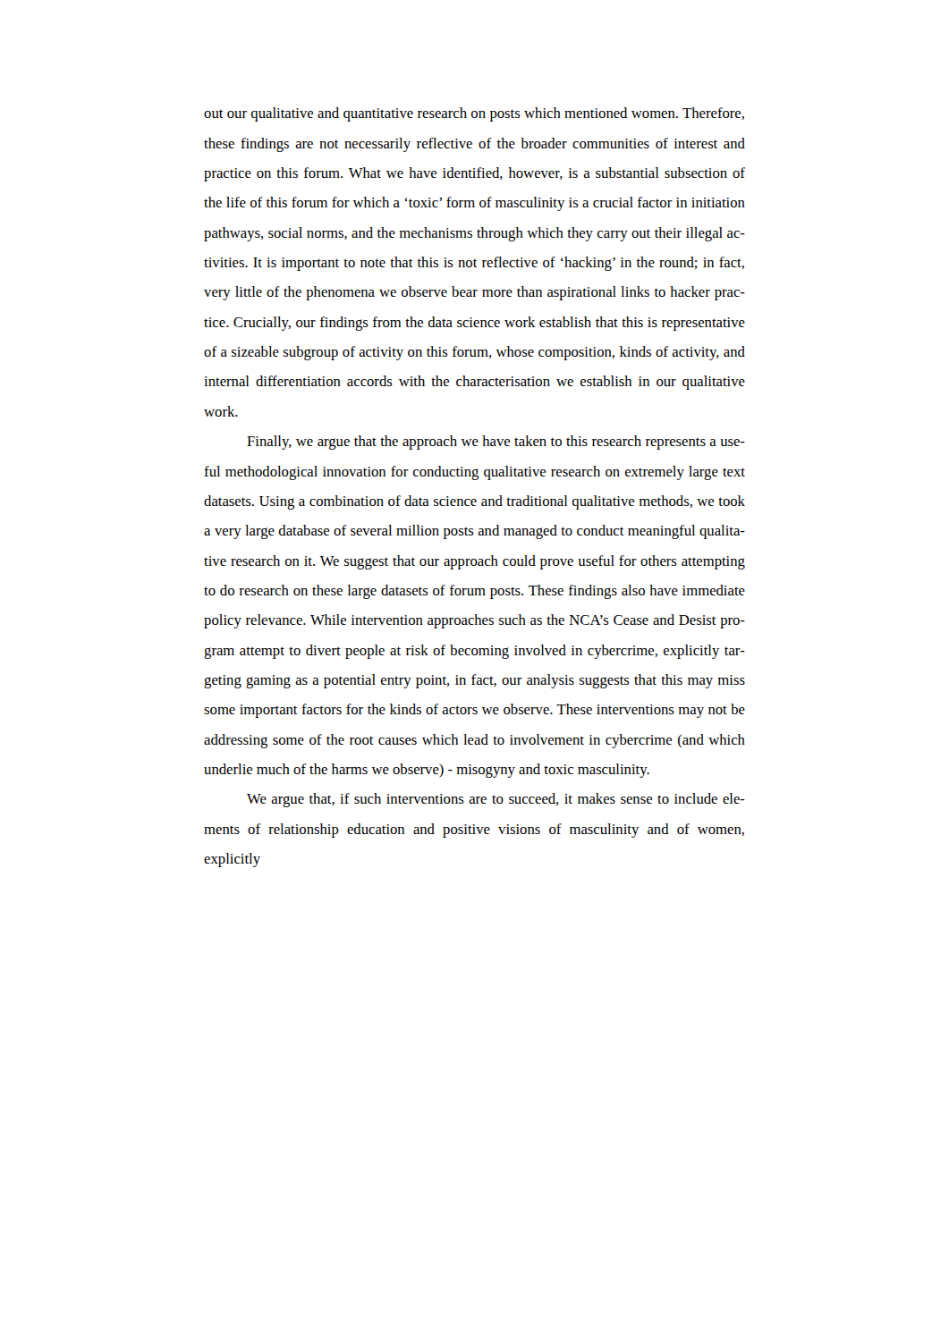out our qualitative and quantitative research on posts which mentioned women. Therefore, these findings are not necessarily reflective of the broader communities of interest and practice on this forum. What we have identified, however, is a substantial subsection of the life of this forum for which a ‘toxic’ form of masculinity is a crucial factor in initiation pathways, social norms, and the mechanisms through which they carry out their illegal activities. It is important to note that this is not reflective of ‘hacking’ in the round; in fact, very little of the phenomena we observe bear more than aspirational links to hacker practice. Crucially, our findings from the data science work establish that this is representative of a sizeable subgroup of activity on this forum, whose composition, kinds of activity, and internal differentiation accords with the characterisation we establish in our qualitative work.
Finally, we argue that the approach we have taken to this research represents a useful methodological innovation for conducting qualitative research on extremely large text datasets. Using a combination of data science and traditional qualitative methods, we took a very large database of several million posts and managed to conduct meaningful qualitative research on it. We suggest that our approach could prove useful for others attempting to do research on these large datasets of forum posts. These findings also have immediate policy relevance. While intervention approaches such as the NCA’s Cease and Desist program attempt to divert people at risk of becoming involved in cybercrime, explicitly targeting gaming as a potential entry point, in fact, our analysis suggests that this may miss some important factors for the kinds of actors we observe. These interventions may not be addressing some of the root causes which lead to involvement in cybercrime (and which underlie much of the harms we observe) - misogyny and toxic masculinity.
We argue that, if such interventions are to succeed, it makes sense to include elements of relationship education and positive visions of masculinity and of women, explicitly